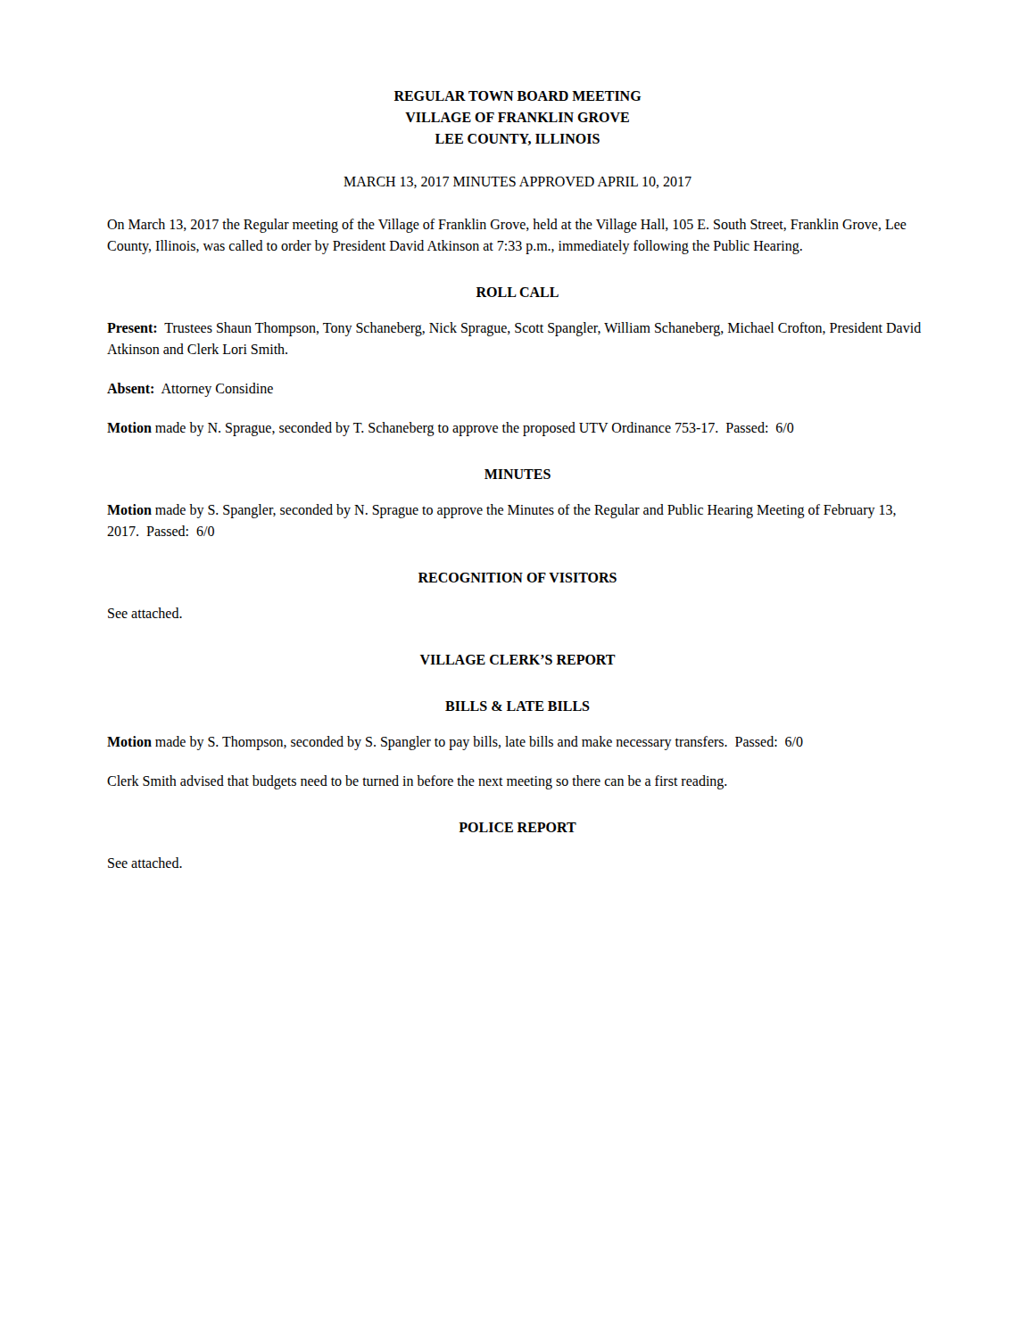Regular Town Board Meeting
Village of Franklin Grove
Lee County, Illinois
MARCH 13, 2017 MINUTES APPROVED APRIL 10, 2017
On March 13, 2017 the Regular meeting of the Village of Franklin Grove, held at the Village Hall, 105 E. South Street, Franklin Grove, Lee County, Illinois, was called to order by President David Atkinson at 7:33 p.m., immediately following the Public Hearing.
Roll Call
Present: Trustees Shaun Thompson, Tony Schaneberg, Nick Sprague, Scott Spangler, William Schaneberg, Michael Crofton, President David Atkinson and Clerk Lori Smith.
Absent: Attorney Considine
Motion made by N. Sprague, seconded by T. Schaneberg to approve the proposed UTV Ordinance 753-17. Passed: 6/0
Minutes
Motion made by S. Spangler, seconded by N. Sprague to approve the Minutes of the Regular and Public Hearing Meeting of February 13, 2017. Passed: 6/0
Recognition of Visitors
See attached.
Village Clerk’s Report
Bills & Late Bills
Motion made by S. Thompson, seconded by S. Spangler to pay bills, late bills and make necessary transfers. Passed: 6/0
Clerk Smith advised that budgets need to be turned in before the next meeting so there can be a first reading.
Police Report
See attached.